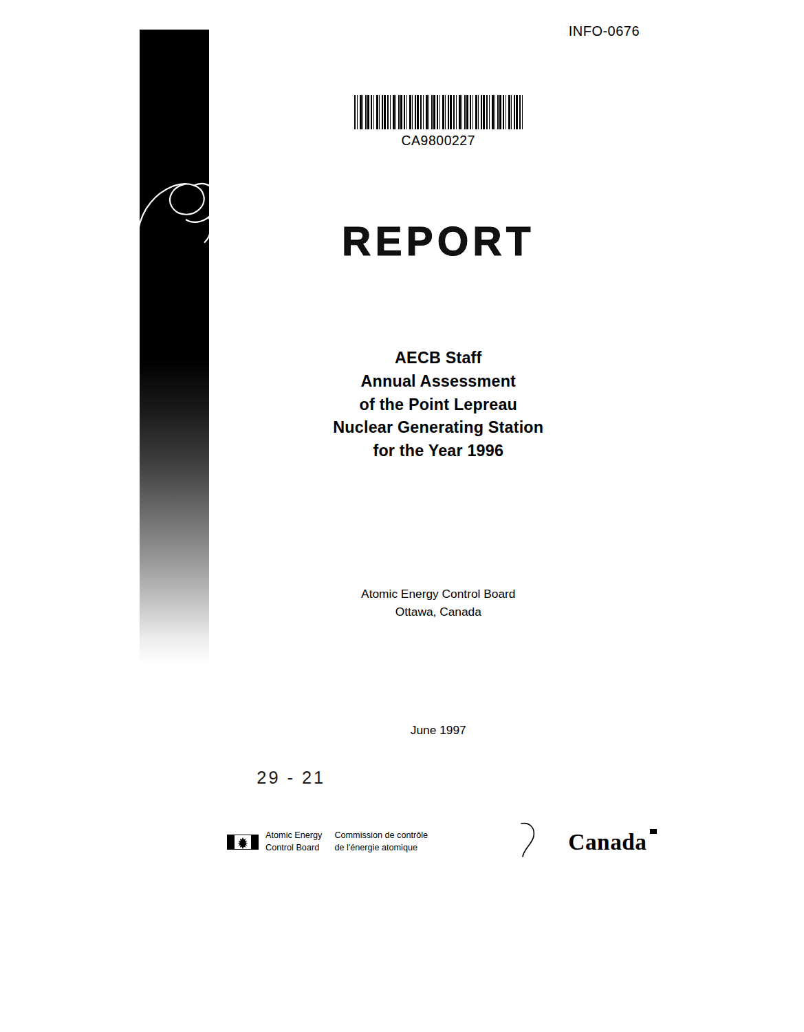INFO-0676
CA9800227
REPORT
AECB Staff
Annual Assessment
of the Point Lepreau
Nuclear Generating Station
for the Year 1996
Atomic Energy Control Board
Ottawa, Canada
June 1997
29 - 21
Atomic Energy
Control Board Commission de contrôle
de l'énergie atomique Canada